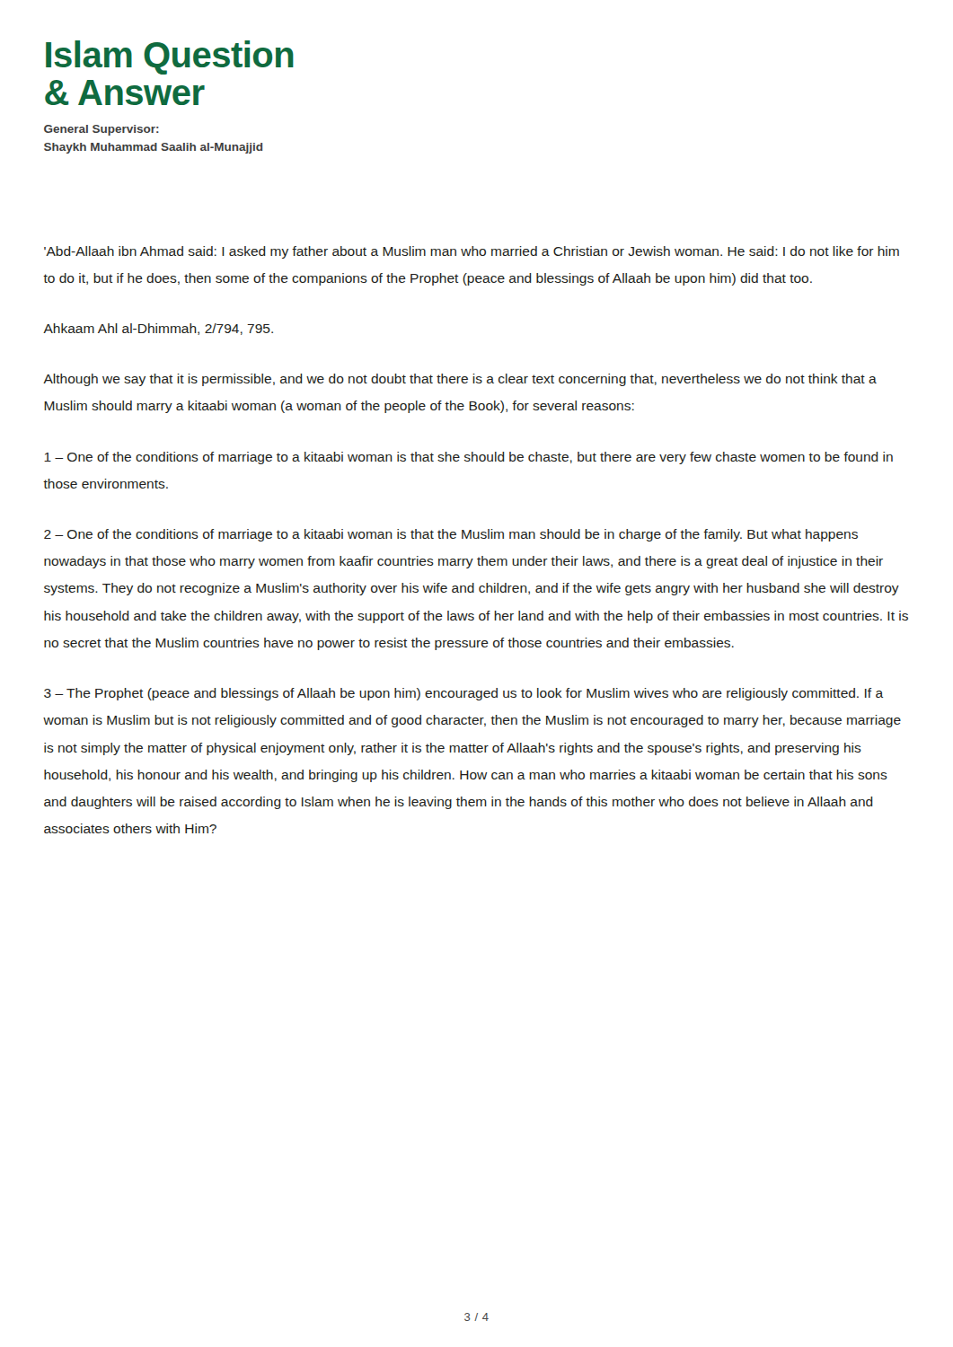Islam Question
& Answer
General Supervisor: Shaykh Muhammad Saalih al-Munajjid
'Abd-Allaah ibn Ahmad said: I asked my father about a Muslim man who married a Christian or Jewish woman. He said: I do not like for him to do it, but if he does, then some of the companions of the Prophet (peace and blessings of Allaah be upon him) did that too.
Ahkaam Ahl al-Dhimmah, 2/794, 795.
Although we say that it is permissible, and we do not doubt that there is a clear text concerning that, nevertheless we do not think that a Muslim should marry a kitaabi woman (a woman of the people of the Book), for several reasons:
1 – One of the conditions of marriage to a kitaabi woman is that she should be chaste, but there are very few chaste women to be found in those environments.
2 – One of the conditions of marriage to a kitaabi woman is that the Muslim man should be in charge of the family. But what happens nowadays in that those who marry women from kaafir countries marry them under their laws, and there is a great deal of injustice in their systems. They do not recognize a Muslim's authority over his wife and children, and if the wife gets angry with her husband she will destroy his household and take the children away, with the support of the laws of her land and with the help of their embassies in most countries. It is no secret that the Muslim countries have no power to resist the pressure of those countries and their embassies.
3 – The Prophet (peace and blessings of Allaah be upon him) encouraged us to look for Muslim wives who are religiously committed. If a woman is Muslim but is not religiously committed and of good character, then the Muslim is not encouraged to marry her, because marriage is not simply the matter of physical enjoyment only, rather it is the matter of Allaah's rights and the spouse's rights, and preserving his household, his honour and his wealth, and bringing up his children. How can a man who marries a kitaabi woman be certain that his sons and daughters will be raised according to Islam when he is leaving them in the hands of this mother who does not believe in Allaah and associates others with Him?
3 / 4